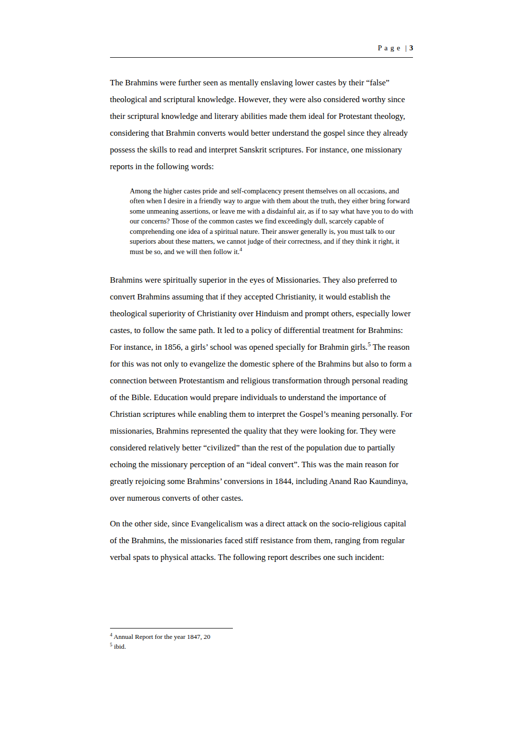P a g e | 3
The Brahmins were further seen as mentally enslaving lower castes by their “false” theological and scriptural knowledge. However, they were also considered worthy since their scriptural knowledge and literary abilities made them ideal for Protestant theology, considering that Brahmin converts would better understand the gospel since they already possess the skills to read and interpret Sanskrit scriptures. For instance, one missionary reports in the following words:
Among the higher castes pride and self-complacency present themselves on all occasions, and often when I desire in a friendly way to argue with them about the truth, they either bring forward some unmeaning assertions, or leave me with a disdainful air, as if to say what have you to do with our concerns? Those of the common castes we find exceedingly dull, scarcely capable of comprehending one idea of a spiritual nature. Their answer generally is, you must talk to our superiors about these matters, we cannot judge of their correctness, and if they think it right, it must be so, and we will then follow it.4
Brahmins were spiritually superior in the eyes of Missionaries. They also preferred to convert Brahmins assuming that if they accepted Christianity, it would establish the theological superiority of Christianity over Hinduism and prompt others, especially lower castes, to follow the same path. It led to a policy of differential treatment for Brahmins: For instance, in 1856, a girls’ school was opened specially for Brahmin girls.5 The reason for this was not only to evangelize the domestic sphere of the Brahmins but also to form a connection between Protestantism and religious transformation through personal reading of the Bible. Education would prepare individuals to understand the importance of Christian scriptures while enabling them to interpret the Gospel’s meaning personally. For missionaries, Brahmins represented the quality that they were looking for. They were considered relatively better “civilized” than the rest of the population due to partially echoing the missionary perception of an “ideal convert”. This was the main reason for greatly rejoicing some Brahmins’ conversions in 1844, including Anand Rao Kaundinya, over numerous converts of other castes.
On the other side, since Evangelicalism was a direct attack on the socio-religious capital of the Brahmins, the missionaries faced stiff resistance from them, ranging from regular verbal spats to physical attacks. The following report describes one such incident:
4 Annual Report for the year 1847, 20
5 ibid.